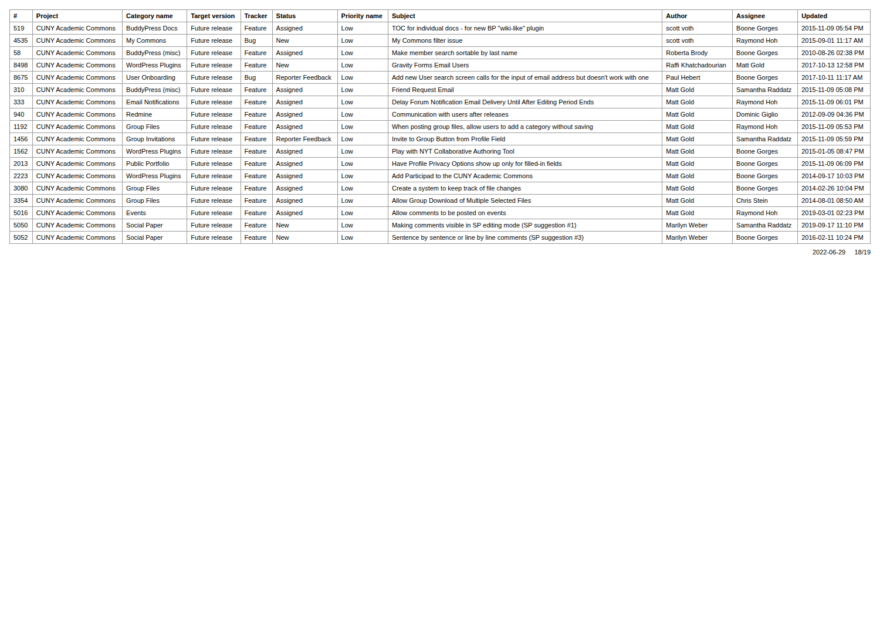Issues
| # | Project | Category name | Target version | Tracker | Status | Priority name | Subject | Author | Assignee | Updated |
| --- | --- | --- | --- | --- | --- | --- | --- | --- | --- | --- |
| 519 | CUNY Academic Commons | BuddyPress Docs | Future release | Feature | Assigned | Low | TOC for individual docs - for new BP "wiki-like" plugin | scott voth | Boone Gorges | 2015-11-09 05:54 PM |
| 4535 | CUNY Academic Commons | My Commons | Future release | Bug | New | Low | My Commons filter issue | scott voth | Raymond Hoh | 2015-09-01 11:17 AM |
| 58 | CUNY Academic Commons | BuddyPress (misc) | Future release | Feature | Assigned | Low | Make member search sortable by last name | Roberta Brody | Boone Gorges | 2010-08-26 02:38 PM |
| 8498 | CUNY Academic Commons | WordPress Plugins | Future release | Feature | New | Low | Gravity Forms Email Users | Raffi Khatchadourian | Matt Gold | 2017-10-13 12:58 PM |
| 8675 | CUNY Academic Commons | User Onboarding | Future release | Bug | Reporter Feedback | Low | Add new User search screen calls for the input of email address but doesn't work with one | Paul Hebert | Boone Gorges | 2017-10-11 11:17 AM |
| 310 | CUNY Academic Commons | BuddyPress (misc) | Future release | Feature | Assigned | Low | Friend Request Email | Matt Gold | Samantha Raddatz | 2015-11-09 05:08 PM |
| 333 | CUNY Academic Commons | Email Notifications | Future release | Feature | Assigned | Low | Delay Forum Notification Email Delivery Until After Editing Period Ends | Matt Gold | Raymond Hoh | 2015-11-09 06:01 PM |
| 940 | CUNY Academic Commons | Redmine | Future release | Feature | Assigned | Low | Communication with users after releases | Matt Gold | Dominic Giglio | 2012-09-09 04:36 PM |
| 1192 | CUNY Academic Commons | Group Files | Future release | Feature | Assigned | Low | When posting group files, allow users to add a category without saving | Matt Gold | Raymond Hoh | 2015-11-09 05:53 PM |
| 1456 | CUNY Academic Commons | Group Invitations | Future release | Feature | Reporter Feedback | Low | Invite to Group Button from Profile Field | Matt Gold | Samantha Raddatz | 2015-11-09 05:59 PM |
| 1562 | CUNY Academic Commons | WordPress Plugins | Future release | Feature | Assigned | Low | Play with NYT Collaborative Authoring Tool | Matt Gold | Boone Gorges | 2015-01-05 08:47 PM |
| 2013 | CUNY Academic Commons | Public Portfolio | Future release | Feature | Assigned | Low | Have Profile Privacy Options show up only for filled-in fields | Matt Gold | Boone Gorges | 2015-11-09 06:09 PM |
| 2223 | CUNY Academic Commons | WordPress Plugins | Future release | Feature | Assigned | Low | Add Participad to the CUNY Academic Commons | Matt Gold | Boone Gorges | 2014-09-17 10:03 PM |
| 3080 | CUNY Academic Commons | Group Files | Future release | Feature | Assigned | Low | Create a system to keep track of file changes | Matt Gold | Boone Gorges | 2014-02-26 10:04 PM |
| 3354 | CUNY Academic Commons | Group Files | Future release | Feature | Assigned | Low | Allow Group Download of Multiple Selected Files | Matt Gold | Chris Stein | 2014-08-01 08:50 AM |
| 5016 | CUNY Academic Commons | Events | Future release | Feature | Assigned | Low | Allow comments to be posted on events | Matt Gold | Raymond Hoh | 2019-03-01 02:23 PM |
| 5050 | CUNY Academic Commons | Social Paper | Future release | Feature | New | Low | Making comments visible in SP editing mode (SP suggestion #1) | Marilyn Weber | Samantha Raddatz | 2019-09-17 11:10 PM |
| 5052 | CUNY Academic Commons | Social Paper | Future release | Feature | New | Low | Sentence by sentence or line by line comments (SP suggestion #3) | Marilyn Weber | Boone Gorges | 2016-02-11 10:24 PM |
2022-06-29 18/19